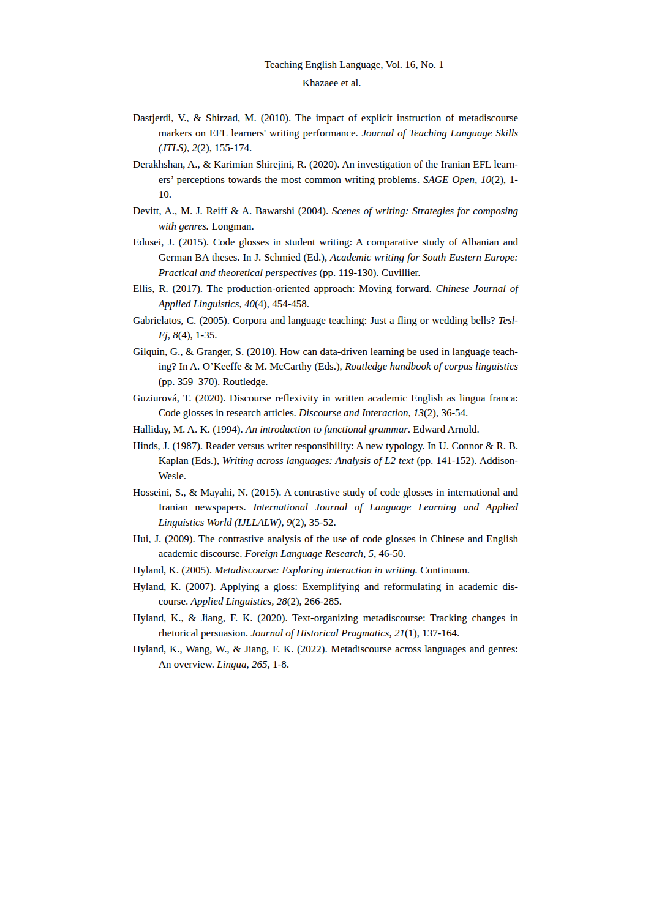Teaching English Language, Vol. 16, No. 1 Khazaee et al.
Dastjerdi, V., & Shirzad, M. (2010). The impact of explicit instruction of metadiscourse markers on EFL learners' writing performance. Journal of Teaching Language Skills (JTLS), 2(2), 155-174.
Derakhshan, A., & Karimian Shirejini, R. (2020). An investigation of the Iranian EFL learners’ perceptions towards the most common writing problems. SAGE Open, 10(2), 1-10.
Devitt, A., M. J. Reiff & A. Bawarshi (2004). Scenes of writing: Strategies for composing with genres. Longman.
Edusei, J. (2015). Code glosses in student writing: A comparative study of Albanian and German BA theses. In J. Schmied (Ed.), Academic writing for South Eastern Europe: Practical and theoretical perspectives (pp. 119-130). Cuvillier.
Ellis, R. (2017). The production-oriented approach: Moving forward. Chinese Journal of Applied Linguistics, 40(4), 454-458.
Gabrielatos, C. (2005). Corpora and language teaching: Just a fling or wedding bells? Tesl-Ej, 8(4), 1-35.
Gilquin, G., & Granger, S. (2010). How can data-driven learning be used in language teaching? In A. O’Keeffe & M. McCarthy (Eds.), Routledge handbook of corpus linguistics (pp. 359–370). Routledge.
Guziurová, T. (2020). Discourse reflexivity in written academic English as lingua franca: Code glosses in research articles. Discourse and Interaction, 13(2), 36-54.
Halliday, M. A. K. (1994). An introduction to functional grammar. Edward Arnold.
Hinds, J. (1987). Reader versus writer responsibility: A new typology. In U. Connor & R. B. Kaplan (Eds.), Writing across languages: Analysis of L2 text (pp. 141-152). Addison-Wesle.
Hosseini, S., & Mayahi, N. (2015). A contrastive study of code glosses in international and Iranian newspapers. International Journal of Language Learning and Applied Linguistics World (IJLLALW), 9(2), 35-52.
Hui, J. (2009). The contrastive analysis of the use of code glosses in Chinese and English academic discourse. Foreign Language Research, 5, 46-50.
Hyland, K. (2005). Metadiscourse: Exploring interaction in writing. Continuum.
Hyland, K. (2007). Applying a gloss: Exemplifying and reformulating in academic discourse. Applied Linguistics, 28(2), 266-285.
Hyland, K., & Jiang, F. K. (2020). Text-organizing metadiscourse: Tracking changes in rhetorical persuasion. Journal of Historical Pragmatics, 21(1), 137-164.
Hyland, K., Wang, W., & Jiang, F. K. (2022). Metadiscourse across languages and genres: An overview. Lingua, 265, 1-8.